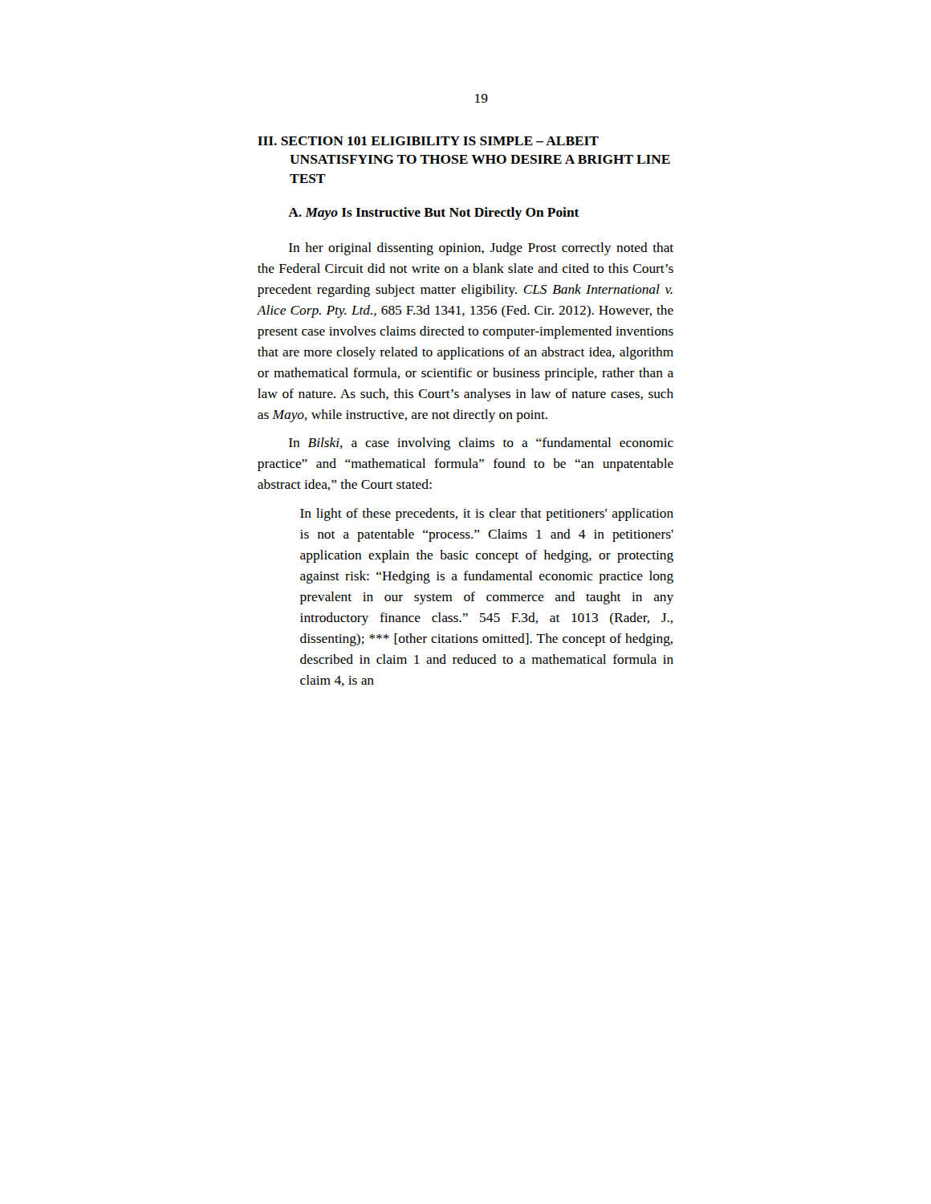19
III. SECTION 101 ELIGIBILITY IS SIMPLE – ALBEIT UNSATISFYING TO THOSE WHO DESIRE A BRIGHT LINE TEST
A. Mayo Is Instructive But Not Directly On Point
In her original dissenting opinion, Judge Prost correctly noted that the Federal Circuit did not write on a blank slate and cited to this Court’s precedent regarding subject matter eligibility. CLS Bank International v. Alice Corp. Pty. Ltd., 685 F.3d 1341, 1356 (Fed. Cir. 2012). However, the present case involves claims directed to computer-implemented inventions that are more closely related to applications of an abstract idea, algorithm or mathematical formula, or scientific or business principle, rather than a law of nature. As such, this Court’s analyses in law of nature cases, such as Mayo, while instructive, are not directly on point.
In Bilski, a case involving claims to a “fundamental economic practice” and “mathematical formula” found to be “an unpatentable abstract idea,” the Court stated:
In light of these precedents, it is clear that petitioners' application is not a patentable “process.” Claims 1 and 4 in petitioners' application explain the basic concept of hedging, or protecting against risk: “Hedging is a fundamental economic practice long prevalent in our system of commerce and taught in any introductory finance class.” 545 F.3d, at 1013 (Rader, J., dissenting); *** [other citations omitted]. The concept of hedging, described in claim 1 and reduced to a mathematical formula in claim 4, is an